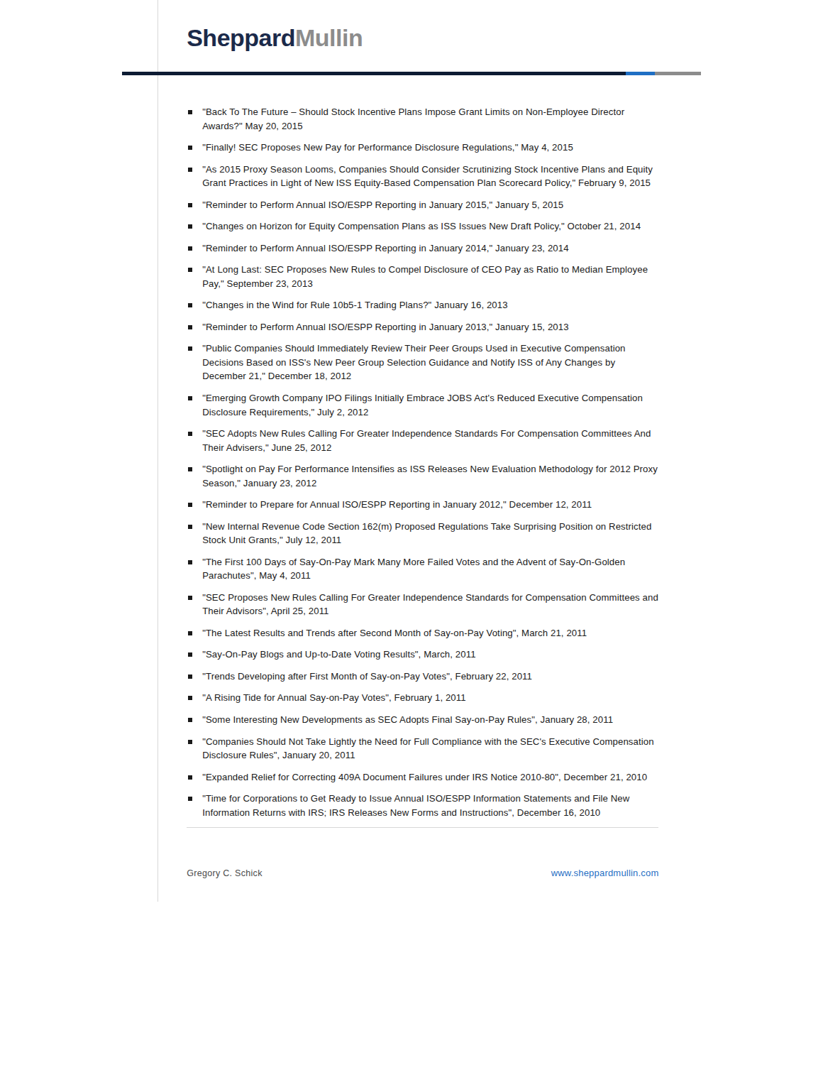SheppardMullin
"Back To The Future – Should Stock Incentive Plans Impose Grant Limits on Non-Employee Director Awards?" May 20, 2015
"Finally! SEC Proposes New Pay for Performance Disclosure Regulations," May 4, 2015
"As 2015 Proxy Season Looms, Companies Should Consider Scrutinizing Stock Incentive Plans and Equity Grant Practices in Light of New ISS Equity-Based Compensation Plan Scorecard Policy," February 9, 2015
"Reminder to Perform Annual ISO/ESPP Reporting in January 2015," January 5, 2015
"Changes on Horizon for Equity Compensation Plans as ISS Issues New Draft Policy," October 21, 2014
"Reminder to Perform Annual ISO/ESPP Reporting in January 2014," January 23, 2014
"At Long Last: SEC Proposes New Rules to Compel Disclosure of CEO Pay as Ratio to Median Employee Pay," September 23, 2013
"Changes in the Wind for Rule 10b5-1 Trading Plans?" January 16, 2013
"Reminder to Perform Annual ISO/ESPP Reporting in January 2013," January 15, 2013
"Public Companies Should Immediately Review Their Peer Groups Used in Executive Compensation Decisions Based on ISS's New Peer Group Selection Guidance and Notify ISS of Any Changes by December 21," December 18, 2012
"Emerging Growth Company IPO Filings Initially Embrace JOBS Act's Reduced Executive Compensation Disclosure Requirements," July 2, 2012
"SEC Adopts New Rules Calling For Greater Independence Standards For Compensation Committees And Their Advisers," June 25, 2012
"Spotlight on Pay For Performance Intensifies as ISS Releases New Evaluation Methodology for 2012 Proxy Season," January 23, 2012
"Reminder to Prepare for Annual ISO/ESPP Reporting in January 2012," December 12, 2011
"New Internal Revenue Code Section 162(m) Proposed Regulations Take Surprising Position on Restricted Stock Unit Grants," July 12, 2011
"The First 100 Days of Say-On-Pay Mark Many More Failed Votes and the Advent of Say-On-Golden Parachutes", May 4, 2011
"SEC Proposes New Rules Calling For Greater Independence Standards for Compensation Committees and Their Advisors", April 25, 2011
"The Latest Results and Trends after Second Month of Say-on-Pay Voting", March 21, 2011
"Say-On-Pay Blogs and Up-to-Date Voting Results", March, 2011
"Trends Developing after First Month of Say-on-Pay Votes", February 22, 2011
"A Rising Tide for Annual Say-on-Pay Votes", February 1, 2011
"Some Interesting New Developments as SEC Adopts Final Say-on-Pay Rules", January 28, 2011
"Companies Should Not Take Lightly the Need for Full Compliance with the SEC's Executive Compensation Disclosure Rules", January 20, 2011
"Expanded Relief for Correcting 409A Document Failures under IRS Notice 2010-80", December 21, 2010
"Time for Corporations to Get Ready to Issue Annual ISO/ESPP Information Statements and File New Information Returns with IRS; IRS Releases New Forms and Instructions", December 16, 2010
Gregory C. Schick
www.sheppardmullin.com